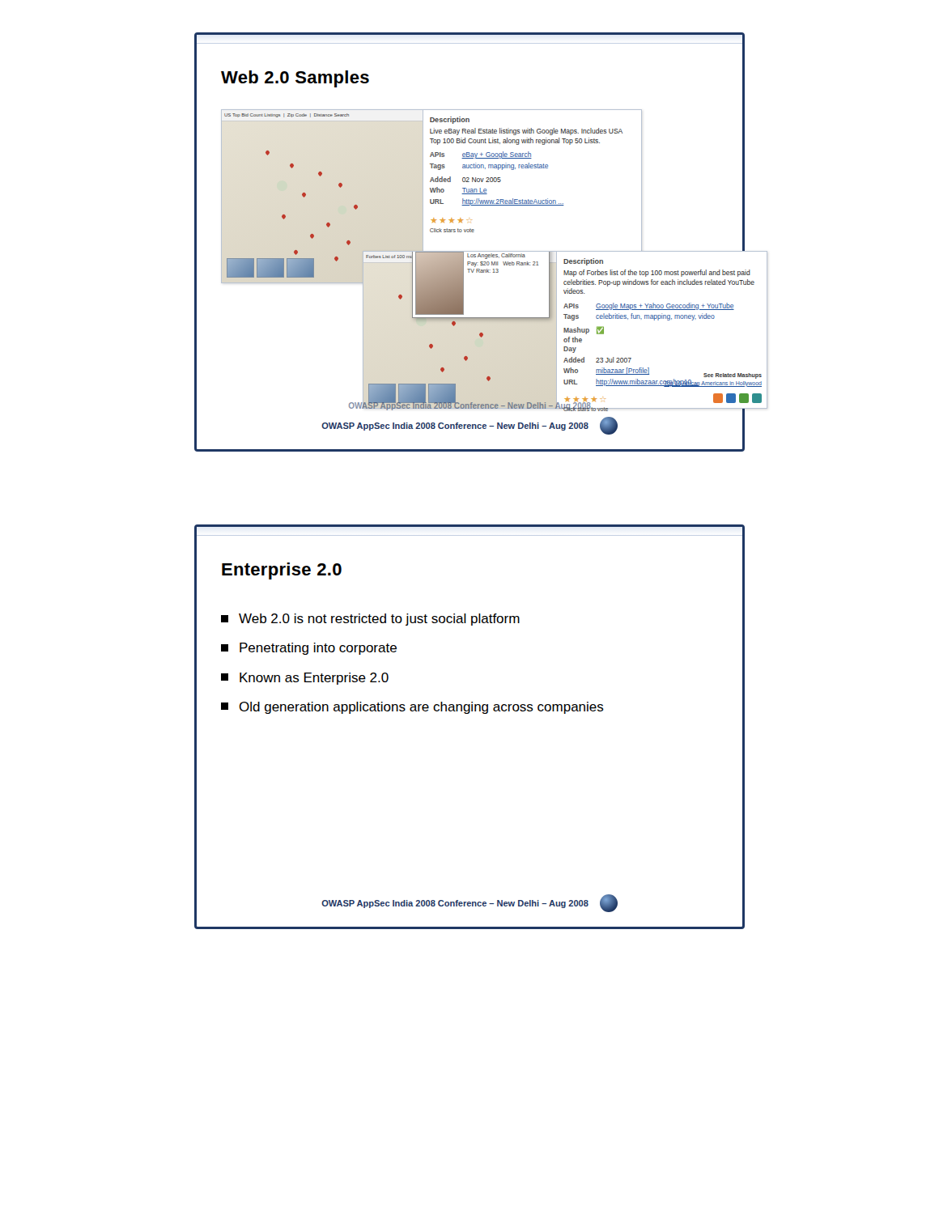Web 2.0 Samples
US Top Bid Count Listings | Zip Code | Distance Search
Description
Live eBay Real Estate listings with Google Maps. Includes USA Top 100 Bid Count List, along with regional Top 50 Lists.
APIs eBay + Google Search
Tags auction, mapping, realestate
Added 02 Nov 2005
Who Tuan Le
URL http://www.2RealEstateAuction ...
★★★★☆
Click stars to vote
Forbes List of 100 most powerful and best paid celebrities Map | Satellite
Rank 14 Angelina Jolie
Los Angeles, California
Pay: $20 Mil Web Rank: 21
TV Rank: 13
Description
Map of Forbes list of the top 100 most powerful and best paid celebrities. Pop-up windows for each includes related YouTube videos.
APIs Google Maps + Yahoo Geocoding + YouTube
Tags celebrities, fun, mapping, money, video
Mashup of the Day✅
Added 23 Jul 2007
Who mibazaar [Profile]
URL http://www.mibazaar.com/top10 ...
See Related Mashups Top 10 African Americans in Hollywood
★★★★☆
Click stars to vote
OWASP AppSec India 2008 Conference – New Delhi – Aug 2008
OWASP AppSec India 2008 Conference – New Delhi – Aug 2008
Enterprise 2.0
Web 2.0 is not restricted to just social platform
Penetrating into corporate
Known as Enterprise 2.0
Old generation applications are changing across companies
OWASP AppSec India 2008 Conference – New Delhi – Aug 2008